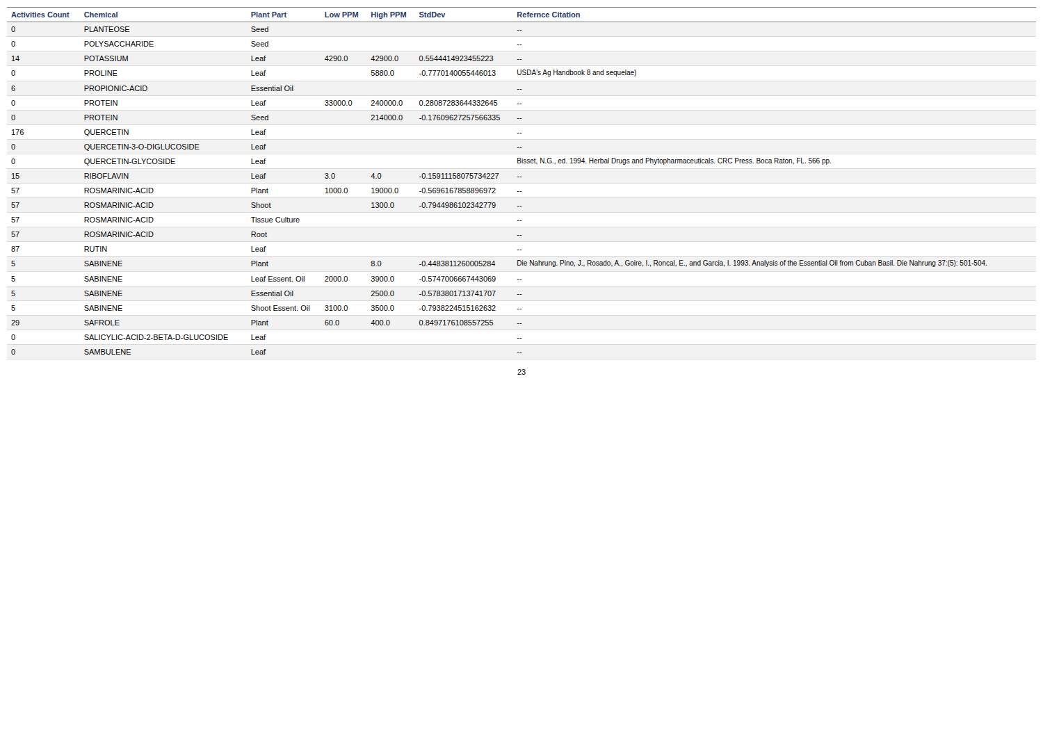Chemical constituents, plant parts, concentrations and references
| Activities Count | Chemical | Plant Part | Low PPM | High PPM | StdDev | Refernce Citation |
| --- | --- | --- | --- | --- | --- | --- |
| 0 | PLANTEOSE | Seed | | | | -- |
| 0 | POLYSACCHARIDE | Seed | | | | -- |
| 14 | POTASSIUM | Leaf | 4290.0 | 42900.0 | 0.5544414923455223 | -- |
| 0 | PROLINE | Leaf | | 5880.0 | -0.7770140055446013 | USDA's Ag Handbook 8 and sequelae) |
| 6 | PROPIONIC-ACID | Essential Oil | | | | -- |
| 0 | PROTEIN | Leaf | 33000.0 | 240000.0 | 0.28087283644332645 | -- |
| 0 | PROTEIN | Seed | | 214000.0 | -0.17609627257566335 | -- |
| 176 | QUERCETIN | Leaf | | | | -- |
| 0 | QUERCETIN-3-O-DIGLUCOSIDE | Leaf | | | | -- |
| 0 | QUERCETIN-GLYCOSIDE | Leaf | | | | Bisset, N.G., ed. 1994. Herbal Drugs and Phytopharmaceuticals. CRC Press. Boca Raton, FL. 566 pp. |
| 15 | RIBOFLAVIN | Leaf | 3.0 | 4.0 | -0.15911158075734227 | -- |
| 57 | ROSMARINIC-ACID | Plant | 1000.0 | 19000.0 | -0.5696167858896972 | -- |
| 57 | ROSMARINIC-ACID | Shoot | | 1300.0 | -0.7944986102342779 | -- |
| 57 | ROSMARINIC-ACID | Tissue Culture | | | | -- |
| 57 | ROSMARINIC-ACID | Root | | | | -- |
| 87 | RUTIN | Leaf | | | | -- |
| 5 | SABINENE | Plant | | 8.0 | -0.4483811260005284 | Die Nahrung. Pino, J., Rosado, A., Goire, I., Roncal, E., and Garcia, I. 1993. Analysis of the Essential Oil from Cuban Basil. Die Nahrung 37:(5): 501-504. |
| 5 | SABINENE | Leaf Essent. Oil | 2000.0 | 3900.0 | -0.5747006667443069 | -- |
| 5 | SABINENE | Essential Oil | | 2500.0 | -0.5783801713741707 | -- |
| 5 | SABINENE | Shoot Essent. Oil | 3100.0 | 3500.0 | -0.7938224515162632 | -- |
| 29 | SAFROLE | Plant | 60.0 | 400.0 | 0.8497176108557255 | -- |
| 0 | SALICYLIC-ACID-2-BETA-D-GLUCOSIDE | Leaf | | | | -- |
| 0 | SAMBULENE | Leaf | | | | -- |
23